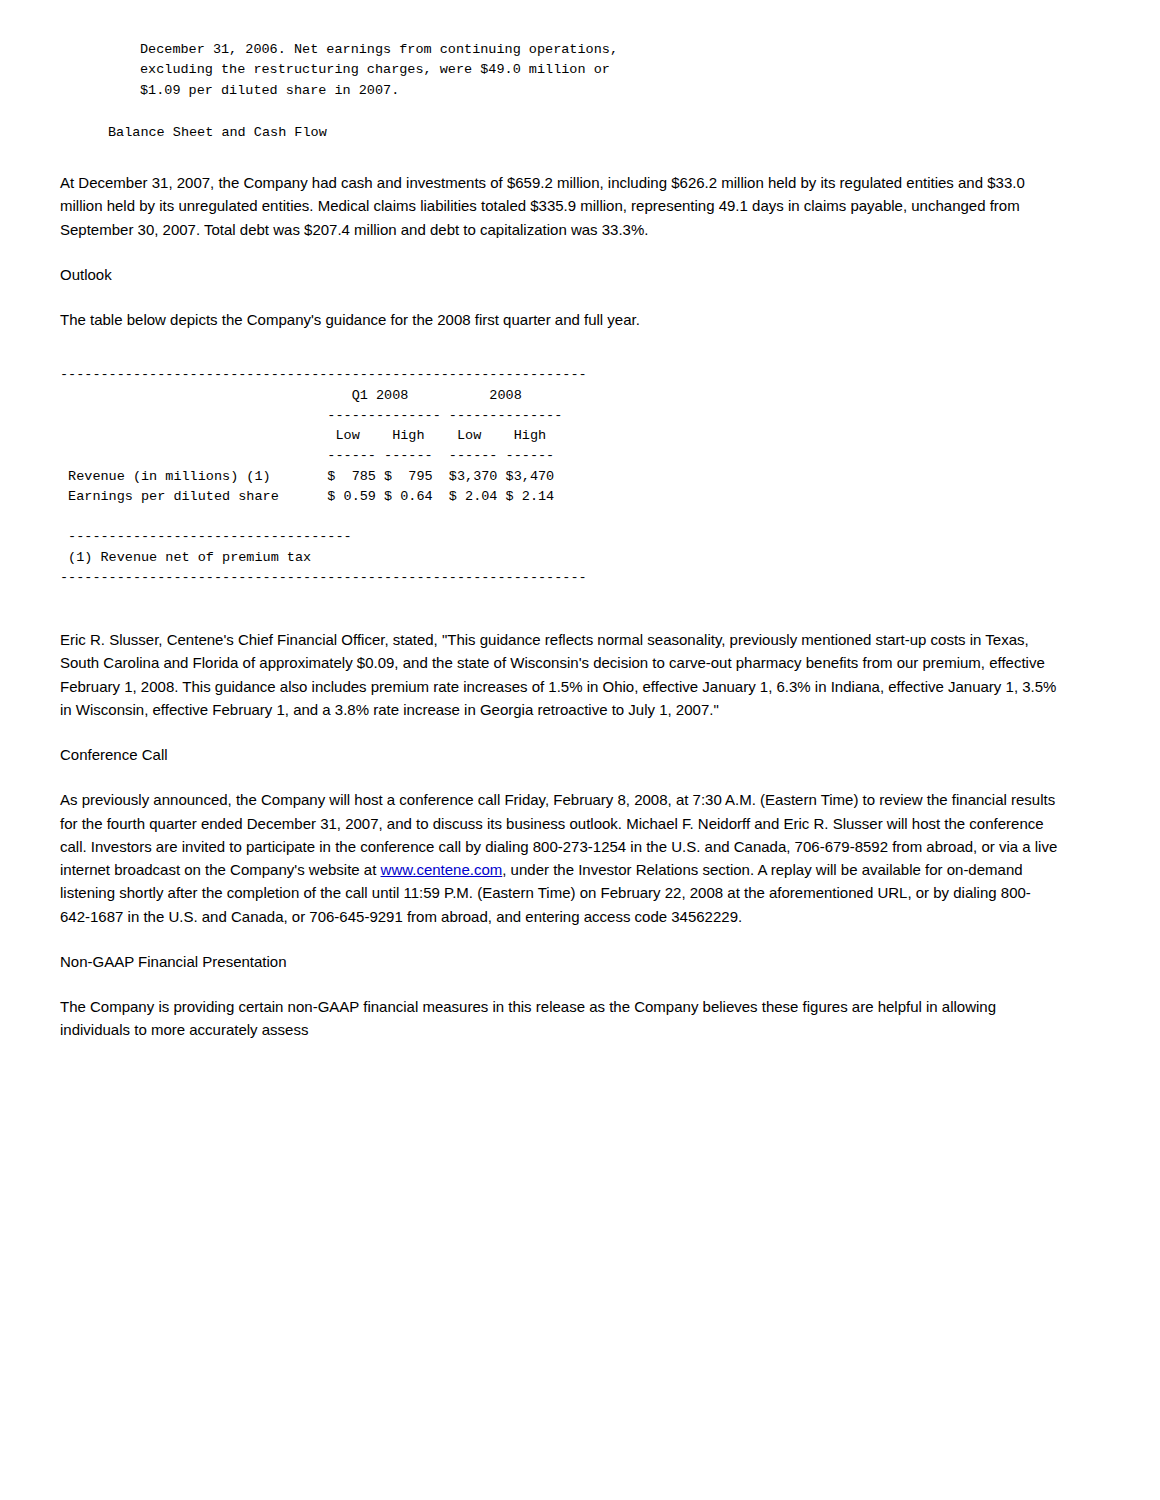December 31, 2006. Net earnings from continuing operations,
excluding the restructuring charges, were $49.0 million or
$1.09 per diluted share in 2007.
Balance Sheet and Cash Flow
At December 31, 2007, the Company had cash and investments of $659.2 million, including $626.2 million held by its regulated entities and $33.0 million held by its unregulated entities. Medical claims liabilities totaled $335.9 million, representing 49.1 days in claims payable, unchanged from September 30, 2007. Total debt was $207.4 million and debt to capitalization was 33.3%.
Outlook
The table below depicts the Company's guidance for the 2008 first quarter and full year.
-----------------------------------------------------------------
                                    Q1 2008          2008
                                 -------------- --------------
                                  Low    High    Low    High
                                 ------ ------  ------ ------
 Revenue (in millions) (1)       $  785 $  795  $3,370 $3,470
 Earnings per diluted share      $ 0.59 $ 0.64  $ 2.04 $ 2.14

 -----------------------------------
 (1) Revenue net of premium tax
-----------------------------------------------------------------
Eric R. Slusser, Centene's Chief Financial Officer, stated, "This guidance reflects normal seasonality, previously mentioned start-up costs in Texas, South Carolina and Florida of approximately $0.09, and the state of Wisconsin's decision to carve-out pharmacy benefits from our premium, effective February 1, 2008. This guidance also includes premium rate increases of 1.5% in Ohio, effective January 1, 6.3% in Indiana, effective January 1, 3.5% in Wisconsin, effective February 1, and a 3.8% rate increase in Georgia retroactive to July 1, 2007."
Conference Call
As previously announced, the Company will host a conference call Friday, February 8, 2008, at 7:30 A.M. (Eastern Time) to review the financial results for the fourth quarter ended December 31, 2007, and to discuss its business outlook. Michael F. Neidorff and Eric R. Slusser will host the conference call. Investors are invited to participate in the conference call by dialing 800-273-1254 in the U.S. and Canada, 706-679-8592 from abroad, or via a live internet broadcast on the Company's website at www.centene.com, under the Investor Relations section. A replay will be available for on-demand listening shortly after the completion of the call until 11:59 P.M. (Eastern Time) on February 22, 2008 at the aforementioned URL, or by dialing 800-642-1687 in the U.S. and Canada, or 706-645-9291 from abroad, and entering access code 34562229.
Non-GAAP Financial Presentation
The Company is providing certain non-GAAP financial measures in this release as the Company believes these figures are helpful in allowing individuals to more accurately assess